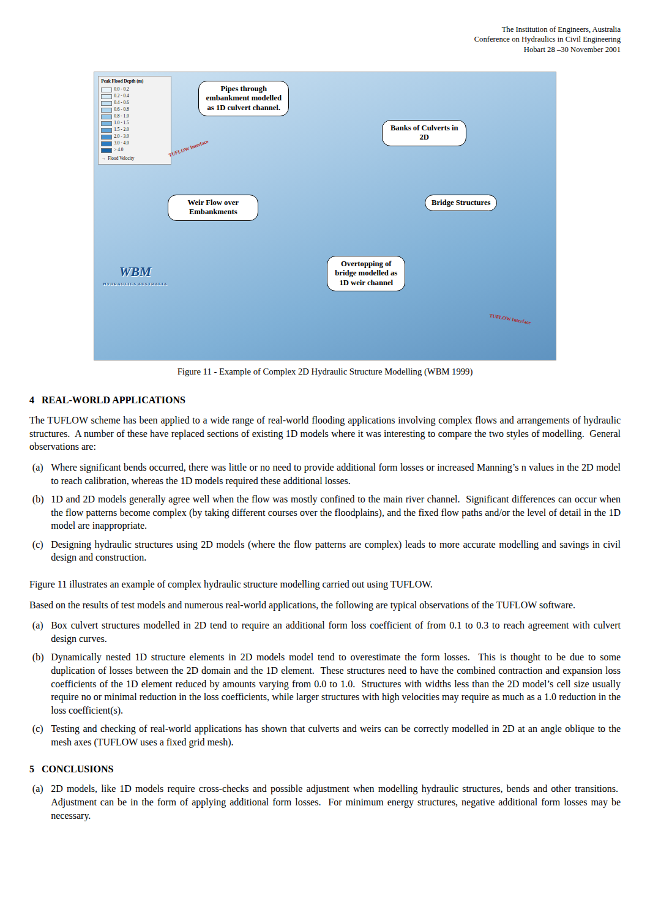The Institution of Engineers, Australia
Conference on Hydraulics in Civil Engineering
Hobart 28 –30 November 2001
Peak Flood Depth (m)
0.0 - 0.2
0.2 - 0.4
0.4 - 0.6
0.6 - 0.8
0.8 - 1.0
1.0 - 1.5
1.5 - 2.0
2.0 - 3.0
3.0 - 4.0
> 4.0
→ Flood Velocity
Pipes through embankment modelled as 1D culvert channel.
Banks of Culverts in 2D
Weir Flow over Embankments
Bridge Structures
Overtopping of bridge modelled as 1D weir channel
WBMHYDRAULICS AUSTRALIA
TUFLOW Interface
TUFLOW Interface
Figure 11 - Example of Complex 2D Hydraulic Structure Modelling (WBM 1999)
4 REAL-WORLD APPLICATIONS
The TUFLOW scheme has been applied to a wide range of real-world flooding applications involving complex flows and arrangements of hydraulic structures. A number of these have replaced sections of existing 1D models where it was interesting to compare the two styles of modelling. General observations are:
(a) Where significant bends occurred, there was little or no need to provide additional form losses or increased Manning’s n values in the 2D model to reach calibration, whereas the 1D models required these additional losses.
(b) 1D and 2D models generally agree well when the flow was mostly confined to the main river channel. Significant differences can occur when the flow patterns become complex (by taking different courses over the floodplains), and the fixed flow paths and/or the level of detail in the 1D model are inappropriate.
(c) Designing hydraulic structures using 2D models (where the flow patterns are complex) leads to more accurate modelling and savings in civil design and construction.
Figure 11 illustrates an example of complex hydraulic structure modelling carried out using TUFLOW.
Based on the results of test models and numerous real-world applications, the following are typical observations of the TUFLOW software.
(a) Box culvert structures modelled in 2D tend to require an additional form loss coefficient of from 0.1 to 0.3 to reach agreement with culvert design curves.
(b) Dynamically nested 1D structure elements in 2D models model tend to overestimate the form losses. This is thought to be due to some duplication of losses between the 2D domain and the 1D element. These structures need to have the combined contraction and expansion loss coefficients of the 1D element reduced by amounts varying from 0.0 to 1.0. Structures with widths less than the 2D model’s cell size usually require no or minimal reduction in the loss coefficients, while larger structures with high velocities may require as much as a 1.0 reduction in the loss coefficient(s).
(c) Testing and checking of real-world applications has shown that culverts and weirs can be correctly modelled in 2D at an angle oblique to the mesh axes (TUFLOW uses a fixed grid mesh).
5 CONCLUSIONS
(a) 2D models, like 1D models require cross-checks and possible adjustment when modelling hydraulic structures, bends and other transitions. Adjustment can be in the form of applying additional form losses. For minimum energy structures, negative additional form losses may be necessary.